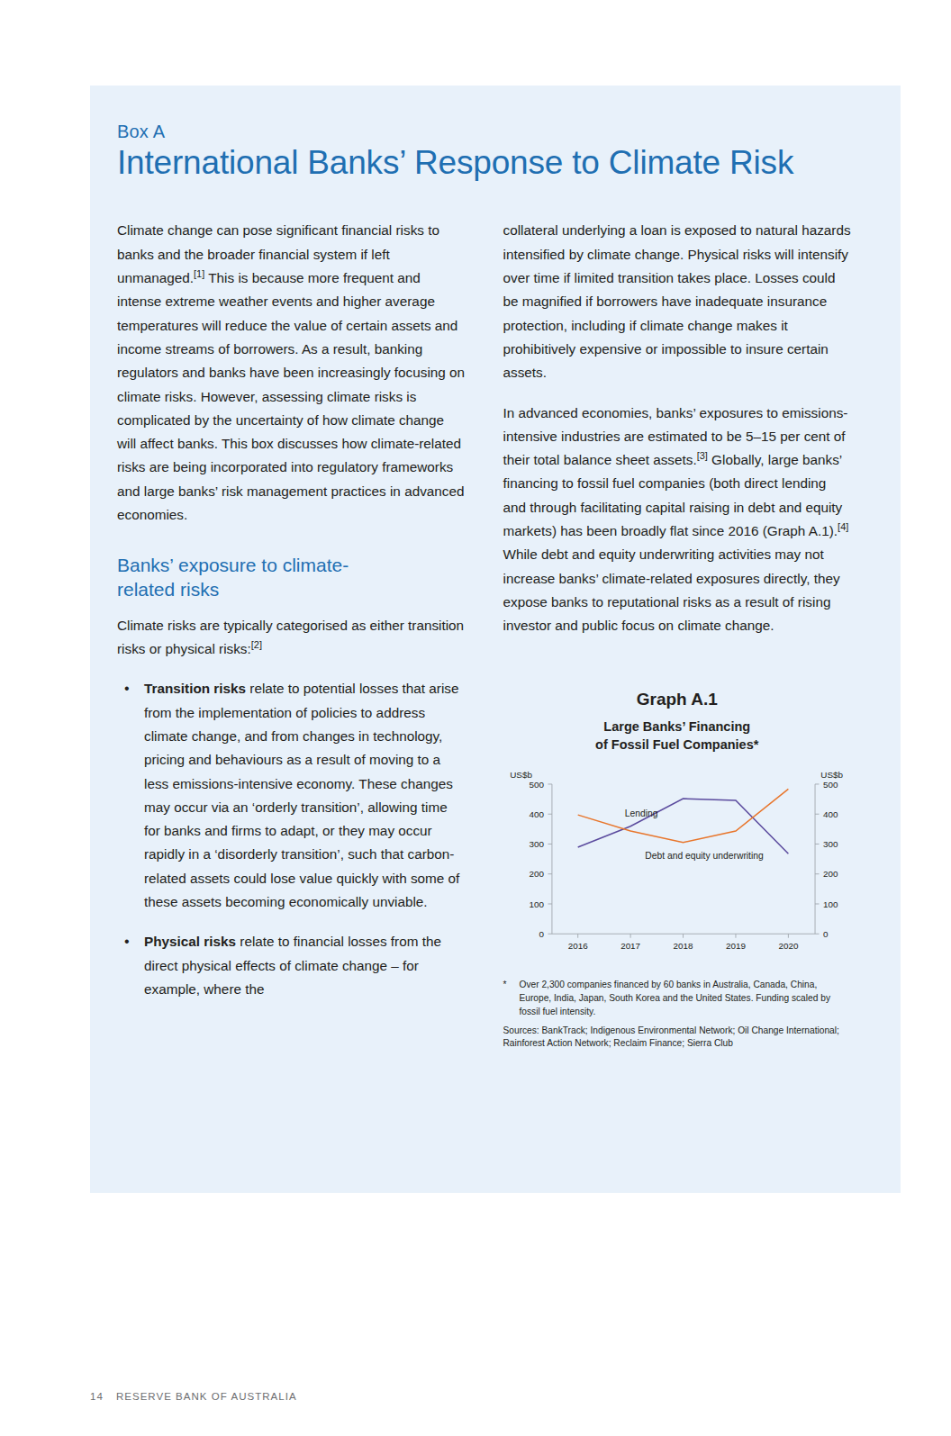Box A
International Banks’ Response to Climate Risk
Climate change can pose significant financial risks to banks and the broader financial system if left unmanaged.[1] This is because more frequent and intense extreme weather events and higher average temperatures will reduce the value of certain assets and income streams of borrowers. As a result, banking regulators and banks have been increasingly focusing on climate risks. However, assessing climate risks is complicated by the uncertainty of how climate change will affect banks. This box discusses how climate-related risks are being incorporated into regulatory frameworks and large banks’ risk management practices in advanced economies.
Banks’ exposure to climate-
related risks
Climate risks are typically categorised as either transition risks or physical risks:[2]
Transition risks relate to potential losses that arise from the implementation of policies to address climate change, and from changes in technology, pricing and behaviours as a result of moving to a less emissions-intensive economy. These changes may occur via an ‘orderly transition’, allowing time for banks and firms to adapt, or they may occur rapidly in a ‘disorderly transition’, such that carbon-related assets could lose value quickly with some of these assets becoming economically unviable.
Physical risks relate to financial losses from the direct physical effects of climate change – for example, where the
collateral underlying a loan is exposed to natural hazards intensified by climate change. Physical risks will intensify over time if limited transition takes place. Losses could be magnified if borrowers have inadequate insurance protection, including if climate change makes it prohibitively expensive or impossible to insure certain assets.
In advanced economies, banks’ exposures to emissions-intensive industries are estimated to be 5–15 per cent of their total balance sheet assets.[3] Globally, large banks’ financing to fossil fuel companies (both direct lending and through facilitating capital raising in debt and equity markets) has been broadly flat since 2016 (Graph A.1).[4] While debt and equity underwriting activities may not increase banks’ climate-related exposures directly, they expose banks to reputational risks as a result of rising investor and public focus on climate change.
Graph A.1
Large Banks’ Financing
of Fossil Fuel Companies*
US$b US$b 0 100 200 300 400 500 0 100 200 300 400 500 2016 2017 2018 2019 2020 Lending Debt and equity underwriting
* Over 2,300 companies financed by 60 banks in Australia, Canada, China, Europe, India, Japan, South Korea and the United States. Funding scaled by fossil fuel intensity.
Sources: BankTrack; Indigenous Environmental Network; Oil Change International; Rainforest Action Network; Reclaim Finance; Sierra Club
14 Reserve Bank of Australia